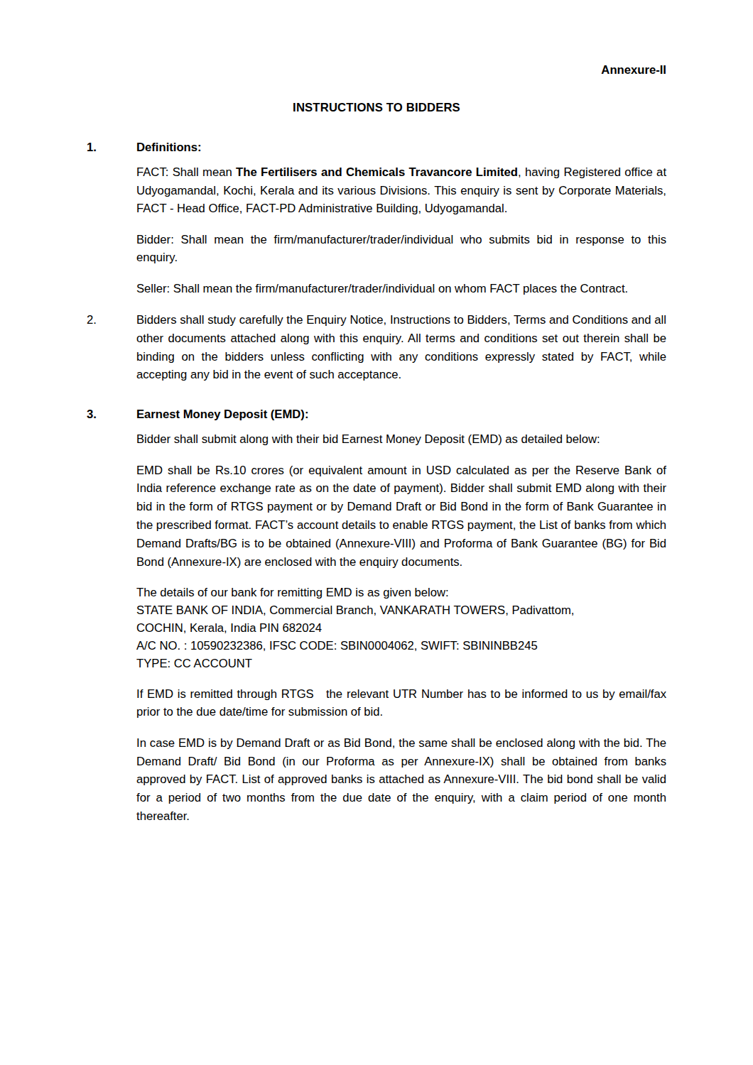Annexure-II
INSTRUCTIONS TO BIDDERS
1.
Definitions:
FACT: Shall mean The Fertilisers and Chemicals Travancore Limited, having Registered office at Udyogamandal, Kochi, Kerala and its various Divisions. This enquiry is sent by Corporate Materials, FACT - Head Office, FACT-PD Administrative Building, Udyogamandal.
Bidder: Shall mean the firm/manufacturer/trader/individual who submits bid in response to this enquiry.
Seller: Shall mean the firm/manufacturer/trader/individual on whom FACT places the Contract.
2.
Bidders shall study carefully the Enquiry Notice, Instructions to Bidders, Terms and Conditions and all other documents attached along with this enquiry. All terms and conditions set out therein shall be binding on the bidders unless conflicting with any conditions expressly stated by FACT, while accepting any bid in the event of such acceptance.
3.
Earnest Money Deposit (EMD):
Bidder shall submit along with their bid Earnest Money Deposit (EMD) as detailed below:
EMD shall be Rs.10 crores (or equivalent amount in USD calculated as per the Reserve Bank of India reference exchange rate as on the date of payment). Bidder shall submit EMD along with their bid in the form of RTGS payment or by Demand Draft or Bid Bond in the form of Bank Guarantee in the prescribed format. FACT’s account details to enable RTGS payment, the List of banks from which Demand Drafts/BG is to be obtained (Annexure-VIII) and Proforma of Bank Guarantee (BG) for Bid Bond (Annexure-IX) are enclosed with the enquiry documents.
The details of our bank for remitting EMD is as given below:
STATE BANK OF INDIA, Commercial Branch, VANKARATH TOWERS, Padivattom,
COCHIN, Kerala, India PIN 682024
A/C NO. : 10590232386, IFSC CODE: SBIN0004062, SWIFT: SBININBB245
TYPE: CC ACCOUNT
If EMD is remitted through RTGS the relevant UTR Number has to be informed to us by email/fax prior to the due date/time for submission of bid.
In case EMD is by Demand Draft or as Bid Bond, the same shall be enclosed along with the bid. The Demand Draft/ Bid Bond (in our Proforma as per Annexure-IX) shall be obtained from banks approved by FACT. List of approved banks is attached as Annexure-VIII. The bid bond shall be valid for a period of two months from the due date of the enquiry, with a claim period of one month thereafter.